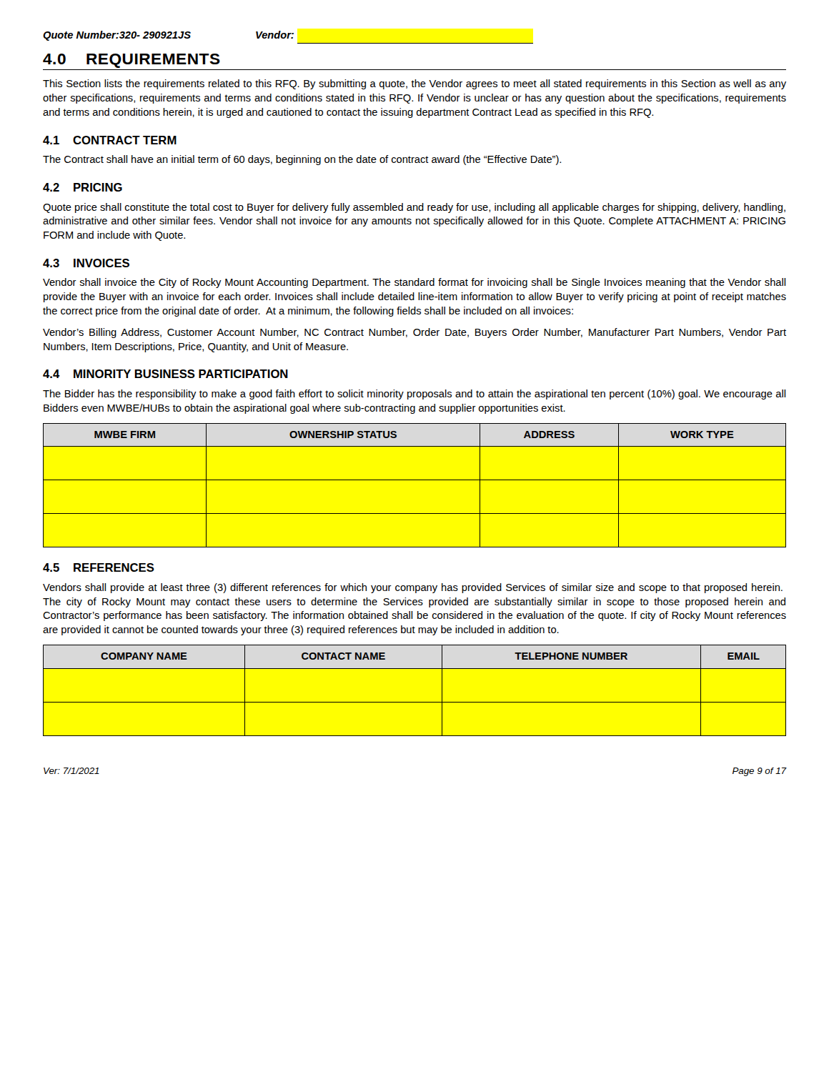Quote Number:320- 290921JS Vendor:
4.0 REQUIREMENTS
This Section lists the requirements related to this RFQ. By submitting a quote, the Vendor agrees to meet all stated requirements in this Section as well as any other specifications, requirements and terms and conditions stated in this RFQ. If Vendor is unclear or has any question about the specifications, requirements and terms and conditions herein, it is urged and cautioned to contact the issuing department Contract Lead as specified in this RFQ.
4.1 CONTRACT TERM
The Contract shall have an initial term of 60 days, beginning on the date of contract award (the “Effective Date”).
4.2 PRICING
Quote price shall constitute the total cost to Buyer for delivery fully assembled and ready for use, including all applicable charges for shipping, delivery, handling, administrative and other similar fees. Vendor shall not invoice for any amounts not specifically allowed for in this Quote. Complete ATTACHMENT A: PRICING FORM and include with Quote.
4.3 INVOICES
Vendor shall invoice the City of Rocky Mount Accounting Department. The standard format for invoicing shall be Single Invoices meaning that the Vendor shall provide the Buyer with an invoice for each order. Invoices shall include detailed line-item information to allow Buyer to verify pricing at point of receipt matches the correct price from the original date of order. At a minimum, the following fields shall be included on all invoices:
Vendor’s Billing Address, Customer Account Number, NC Contract Number, Order Date, Buyers Order Number, Manufacturer Part Numbers, Vendor Part Numbers, Item Descriptions, Price, Quantity, and Unit of Measure.
4.4 MINORITY BUSINESS PARTICIPATION
The Bidder has the responsibility to make a good faith effort to solicit minority proposals and to attain the aspirational ten percent (10%) goal. We encourage all Bidders even MWBE/HUBs to obtain the aspirational goal where sub-contracting and supplier opportunities exist.
| MWBE FIRM | OWNERSHIP STATUS | ADDRESS | WORK TYPE |
| --- | --- | --- | --- |
4.5 REFERENCES
Vendors shall provide at least three (3) different references for which your company has provided Services of similar size and scope to that proposed herein. The city of Rocky Mount may contact these users to determine the Services provided are substantially similar in scope to those proposed herein and Contractor’s performance has been satisfactory. The information obtained shall be considered in the evaluation of the quote. If city of Rocky Mount references are provided it cannot be counted towards your three (3) required references but may be included in addition to.
| COMPANY NAME | CONTACT NAME | TELEPHONE NUMBER | EMAIL |
| --- | --- | --- | --- |
Ver: 7/1/2021 Page 9 of 17